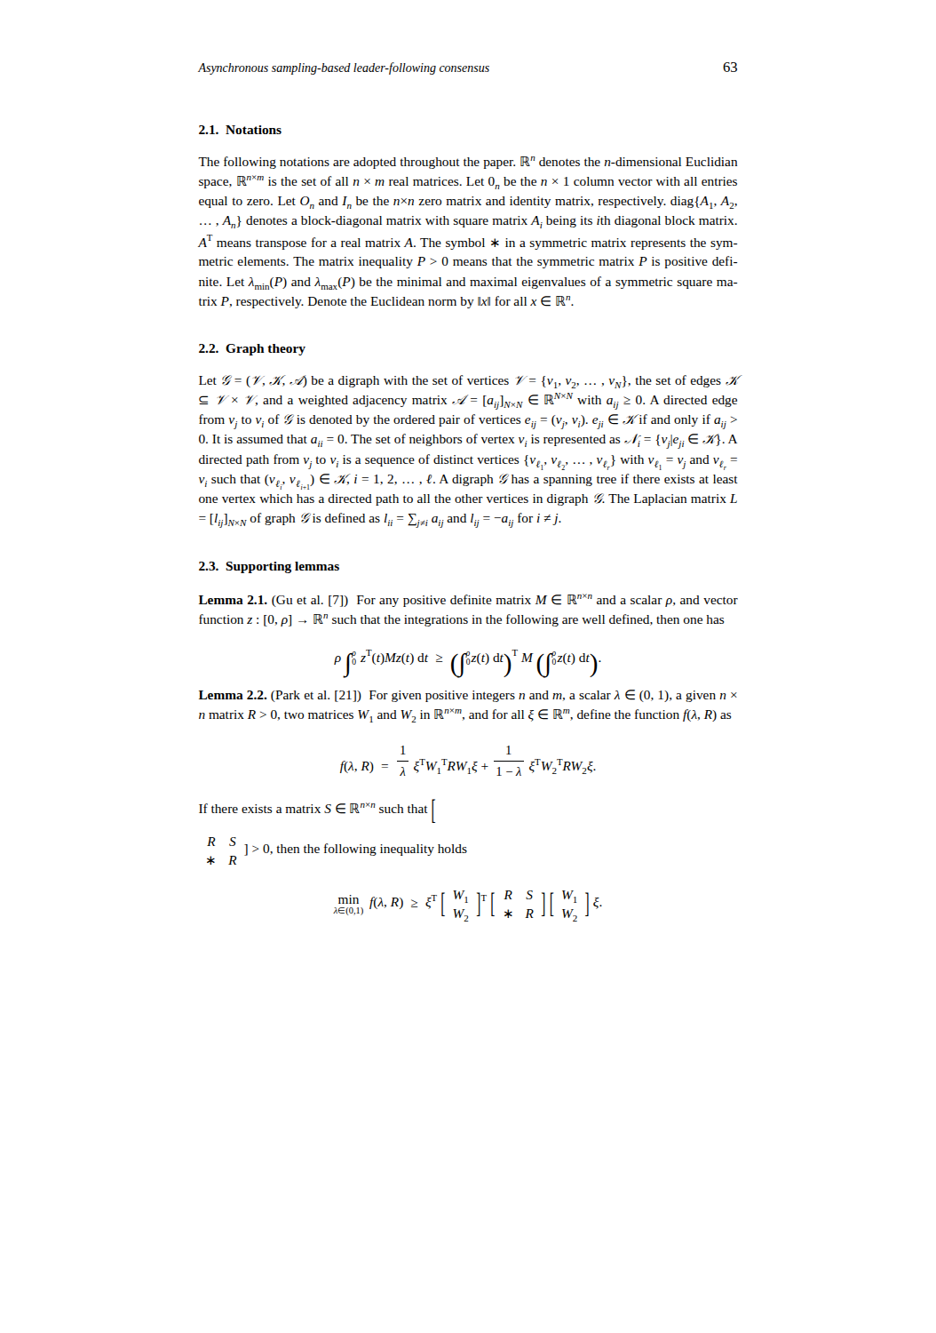Asynchronous sampling-based leader-following consensus 63
2.1. Notations
The following notations are adopted throughout the paper. ℝn denotes the n-dimensional Euclidian space, ℝn×m is the set of all n × m real matrices. Let 0n be the n × 1 column vector with all entries equal to zero. Let On and In be the n×n zero matrix and identity matrix, respectively. diag{A1, A2, … , An} denotes a block-diagonal matrix with square matrix Ai being its ith diagonal block matrix. AT means transpose for a real matrix A. The symbol ∗ in a symmetric matrix represents the symmetric elements. The matrix inequality P > 0 means that the symmetric matrix P is positive definite. Let λmin(P) and λmax(P) be the minimal and maximal eigenvalues of a symmetric square matrix P, respectively. Denote the Euclidean norm by ‖x‖ for all x ∈ ℝn.
2.2. Graph theory
Let 𝒢 = (𝒱, 𝒦, 𝒜) be a digraph with the set of vertices 𝒱 = {ν1, ν2, … , νN}, the set of edges 𝒦 ⊆ 𝒱 × 𝒱, and a weighted adjacency matrix 𝒜 = [aij]N×N ∈ ℝN×N with aij ≥ 0. A directed edge from νj to νi of 𝒢 is denoted by the ordered pair of vertices eij = (νj, νi). eji ∈ 𝒦 if and only if aij > 0. It is assumed that aii = 0. The set of neighbors of vertex νi is represented as 𝒩i = {νj|eji ∈ 𝒦}. A directed path from νj to νi is a sequence of distinct vertices {νℓ1, νℓ2, … , νℓr} with νℓ1 = νj and νℓr = νi such that (νℓi, νℓi+1) ∈ 𝒦, i = 1, 2, … , ℓ. A digraph 𝒢 has a spanning tree if there exists at least one vertex which has a directed path to all the other vertices in digraph 𝒢. The Laplacian matrix L = [lij]N×N of graph 𝒢 is defined as lii = ∑j≠i aij and lij = −aij for i ≠ j.
2.3. Supporting lemmas
Lemma 2.1. (Gu et al. [7]) For any positive definite matrix M ∈ ℝn×n and a scalar ρ, and vector function z : [0, ρ] → ℝn such that the integrations in the following are well defined, then one has
ρ ∫ρ 0 zT(t)Mz(t) dt ≥ (∫ρ 0 z(t) dt) T M (∫ρ 0 z(t) dt).
Lemma 2.2. (Park et al. [21]) For given positive integers n and m, a scalar λ ∈ (0, 1), a given n × n matrix R > 0, two matrices W1 and W2 in ℝn×m, and for all ξ ∈ ℝm, define the function f(λ, R) as
f(λ, R) = 1 λ ξTW1TRW1ξ + 11 − λ ξTW2TRW2ξ.
If there exists a matrix S ∈ ℝn×n such that [
| R | S |
| ∗ | R |
] > 0, then the following inequality holds
min λ∈(0,1) f(λ, R) ≥ ξT [
| W 1 |
| W 2 |
] T [
| R | S |
| ∗ | R |
] [
| W 1 |
| W 2 |
] ξ.